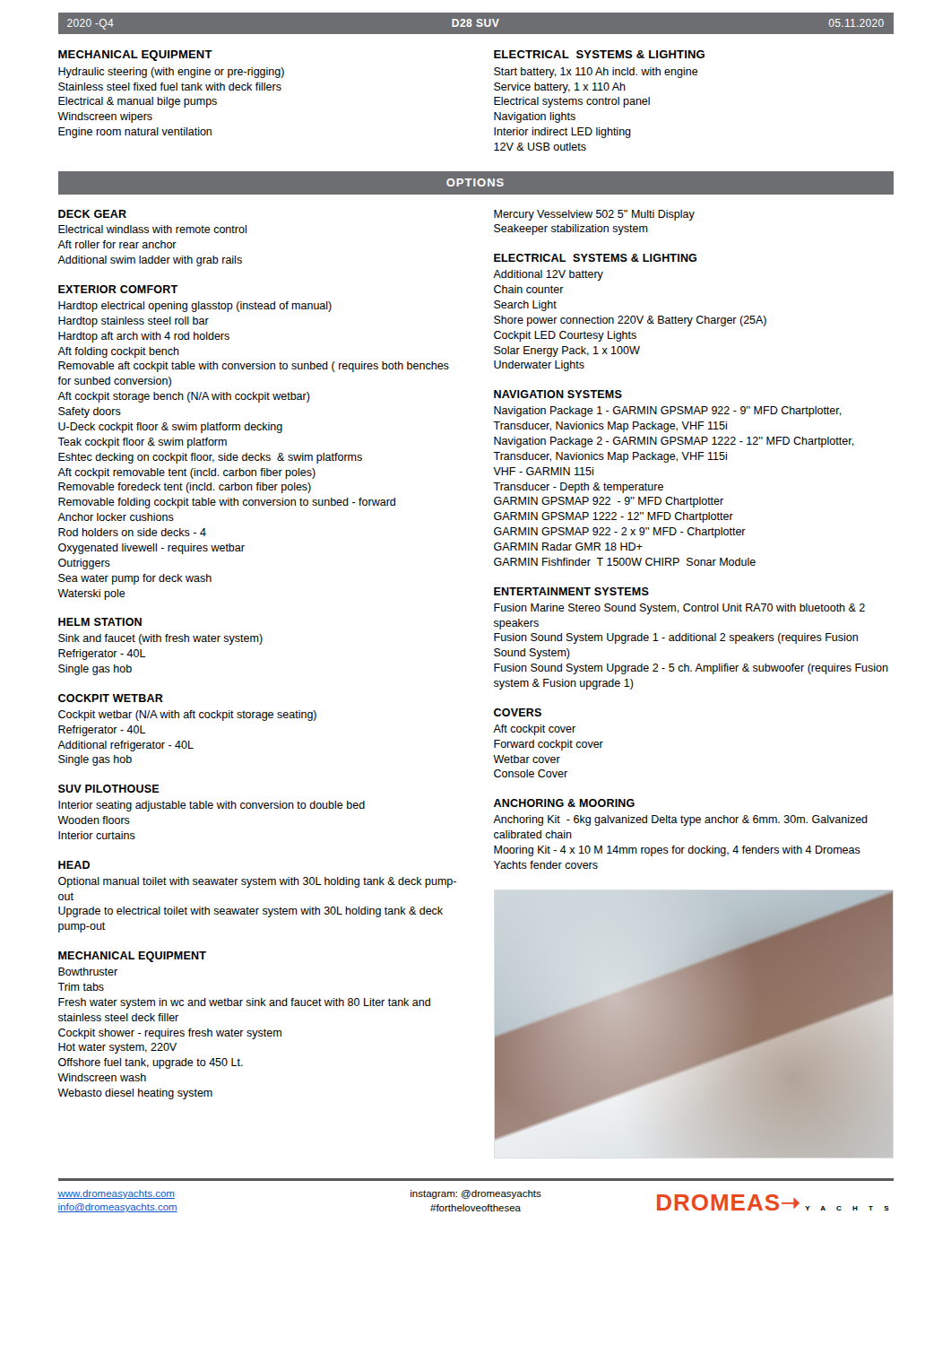2020 -Q4
D28 SUV
05.11.2020
MECHANICAL EQUIPMENT
Hydraulic steering (with engine or pre-rigging)
Stainless steel fixed fuel tank with deck fillers
Electrical & manual bilge pumps
Windscreen wipers
Engine room natural ventilation
ELECTRICAL SYSTEMS & LIGHTING
Start battery, 1x 110 Ah incld. with engine
Service battery, 1 x 110 Ah
Electrical systems control panel
Navigation lights
Interior indirect LED lighting
12V & USB outlets
OPTIONS
DECK GEAR
Electrical windlass with remote control
Aft roller for rear anchor
Additional swim ladder with grab rails
EXTERIOR COMFORT
Hardtop electrical opening glasstop (instead of manual)
Hardtop stainless steel roll bar
Hardtop aft arch with 4 rod holders
Aft folding cockpit bench
Removable aft cockpit table with conversion to sunbed ( requires both benches for sunbed conversion)
Aft cockpit storage bench (N/A with cockpit wetbar)
Safety doors
U-Deck cockpit floor & swim platform decking
Teak cockpit floor & swim platform
Eshtec decking on cockpit floor, side decks & swim platforms
Aft cockpit removable tent (incld. carbon fiber poles)
Removable foredeck tent (incld. carbon fiber poles)
Removable folding cockpit table with conversion to sunbed - forward
Anchor locker cushions
Rod holders on side decks - 4
Oxygenated livewell - requires wetbar
Outriggers
Sea water pump for deck wash
Waterski pole
HELM STATION
Sink and faucet (with fresh water system)
Refrigerator - 40L
Single gas hob
COCKPIT WETBAR
Cockpit wetbar (N/A with aft cockpit storage seating)
Refrigerator - 40L
Additional refrigerator - 40L
Single gas hob
SUV PILOTHOUSE
Interior seating adjustable table with conversion to double bed
Wooden floors
Interior curtains
HEAD
Optional manual toilet with seawater system with 30L holding tank & deck pump-out
Upgrade to electrical toilet with seawater system with 30L holding tank & deck pump-out
MECHANICAL EQUIPMENT
Bowthruster
Trim tabs
Fresh water system in wc and wetbar sink and faucet with 80 Liter tank and stainless steel deck filler
Cockpit shower - requires fresh water system
Hot water system, 220V
Offshore fuel tank, upgrade to 450 Lt.
Windscreen wash
Webasto diesel heating system
Mercury Vesselview 502 5'' Multi Display
Seakeeper stabilization system
ELECTRICAL SYSTEMS & LIGHTING
Additional 12V battery
Chain counter
Search Light
Shore power connection 220V & Battery Charger (25A)
Cockpit LED Courtesy Lights
Solar Energy Pack, 1 x 100W
Underwater Lights
NAVIGATION SYSTEMS
Navigation Package 1 - GARMIN GPSMAP 922 - 9'' MFD Chartplotter, Transducer, Navionics Map Package, VHF 115i
Navigation Package 2 - GARMIN GPSMAP 1222 - 12'' MFD Chartplotter, Transducer, Navionics Map Package, VHF 115i
VHF - GARMIN 115i
Transducer - Depth & temperature
GARMIN GPSMAP 922 - 9'' MFD Chartplotter
GARMIN GPSMAP 1222 - 12'' MFD Chartplotter
GARMIN GPSMAP 922 - 2 x 9'' MFD - Chartplotter
GARMIN Radar GMR 18 HD+
GARMIN Fishfinder T 1500W CHIRP Sonar Module
ENTERTAINMENT SYSTEMS
Fusion Marine Stereo Sound System, Control Unit RA70 with bluetooth & 2 speakers
Fusion Sound System Upgrade 1 - additional 2 speakers (requires Fusion Sound System)
Fusion Sound System Upgrade 2 - 5 ch. Amplifier & subwoofer (requires Fusion system & Fusion upgrade 1)
COVERS
Aft cockpit cover
Forward cockpit cover
Wetbar cover
Console Cover
ANCHORING & MOORING
Anchoring Kit - 6kg galvanized Delta type anchor & 6mm. 30m. Galvanized calibrated chain
Mooring Kit - 4 x 10 M 14mm ropes for docking, 4 fenders with 4 Dromeas Yachts fender covers
www.dromeasyachts.com info@dromeasyachts.com
instagram: @dromeasyachts
#fortheloveofthesea
DROMEAS➝ Y A C H T S